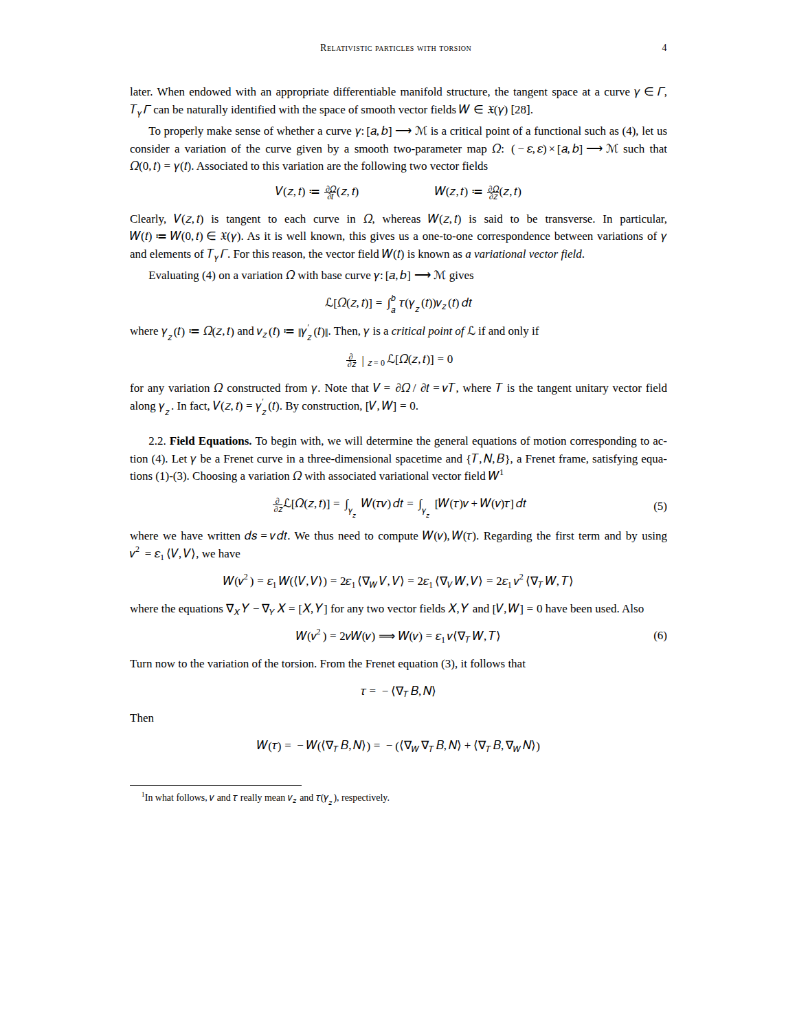Relativistic particles with torsion 4
later. When endowed with an appropriate differentiable manifold structure, the tangent space at a curve γ∈Γ, TγΓ can be naturally identified with the space of smooth vector fields W∈𝔛(γ) [28].
To properly make sense of whether a curve γ:[a,b]⟶ℳ is a critical point of a functional such as (4), let us consider a variation of the curve given by a smooth two-parameter map Ω: (−ε,ε)×[a,b]⟶ℳ such that Ω(0,t)=γ(t). Associated to this variation are the following two vector fields
V(z,t)≔ ∂Ω∂t (z,t) W(z,t)≔ ∂Ω∂z (z,t)
Clearly, V(z,t) is tangent to each curve in Ω, whereas W(z,t) is said to be transverse. In particular, W(t)≔W(0,t)∈𝔛(γ). As it is well known, this gives us a one-to-one correspondence between variations of γ and elements of TγΓ. For this reason, the vector field W(t) is known as a variational vector field.
Evaluating (4) on a variation Ω with base curve γ:[a,b]⟶ℳ gives
ℒ[Ω(z,t)]= ∫ab τ(γz(t)) vz(t)dt
where γz(t)≔Ω(z,t) and vz(t)≔‖γz′(t)‖. Then, γ is a critical point of ℒ if and only if
∂∂z | z=0 ℒ[Ω(z,t)]=0
for any variation Ω constructed from γ. Note that V=∂Ω/∂t=vT, where T is the tangent unitary vector field along γz. In fact, V(z,t)=γz′(t). By construction, [V,W]=0.
2.2. Field Equations. To begin with, we will determine the general equations of motion corresponding to action (4). Let γ be a Frenet curve in a three-dimensional spacetime and {T,N,B}, a Frenet frame, satisfying equations (1)-(3). Choosing a variation Ω with associated variational vector field W1
∂∂z ℒ[Ω(z,t)]= ∫γz W(τv)dt = ∫γz [W(τ)v+W(v)τ] dt (5)
where we have written ds=vdt. We thus need to compute W(v),W(τ). Regarding the first term and by using v2=ε1⟨V,V⟩, we have
W(v2)= ε1W(⟨V,V⟩)= 2ε1⟨∇WV,V⟩= 2ε1⟨∇VW,V⟩= 2ε1v2⟨∇TW,T⟩
where the equations ∇XY−∇YX=[X,Y] for any two vector fields X,Y and [V,W]=0 have been used. Also
W(v2)= 2vW(v) ⟹ W(v)= ε1v⟨∇TW,T⟩ (6)
Turn now to the variation of the torsion. From the Frenet equation (3), it follows that
τ=−⟨∇TB,N⟩
Then
W(τ)= −W(⟨∇TB,N⟩) = −(⟨∇W∇TB,N⟩ + ⟨∇TB,∇WN⟩)
1In what follows, v and τ really mean vz and τ(γz), respectively.